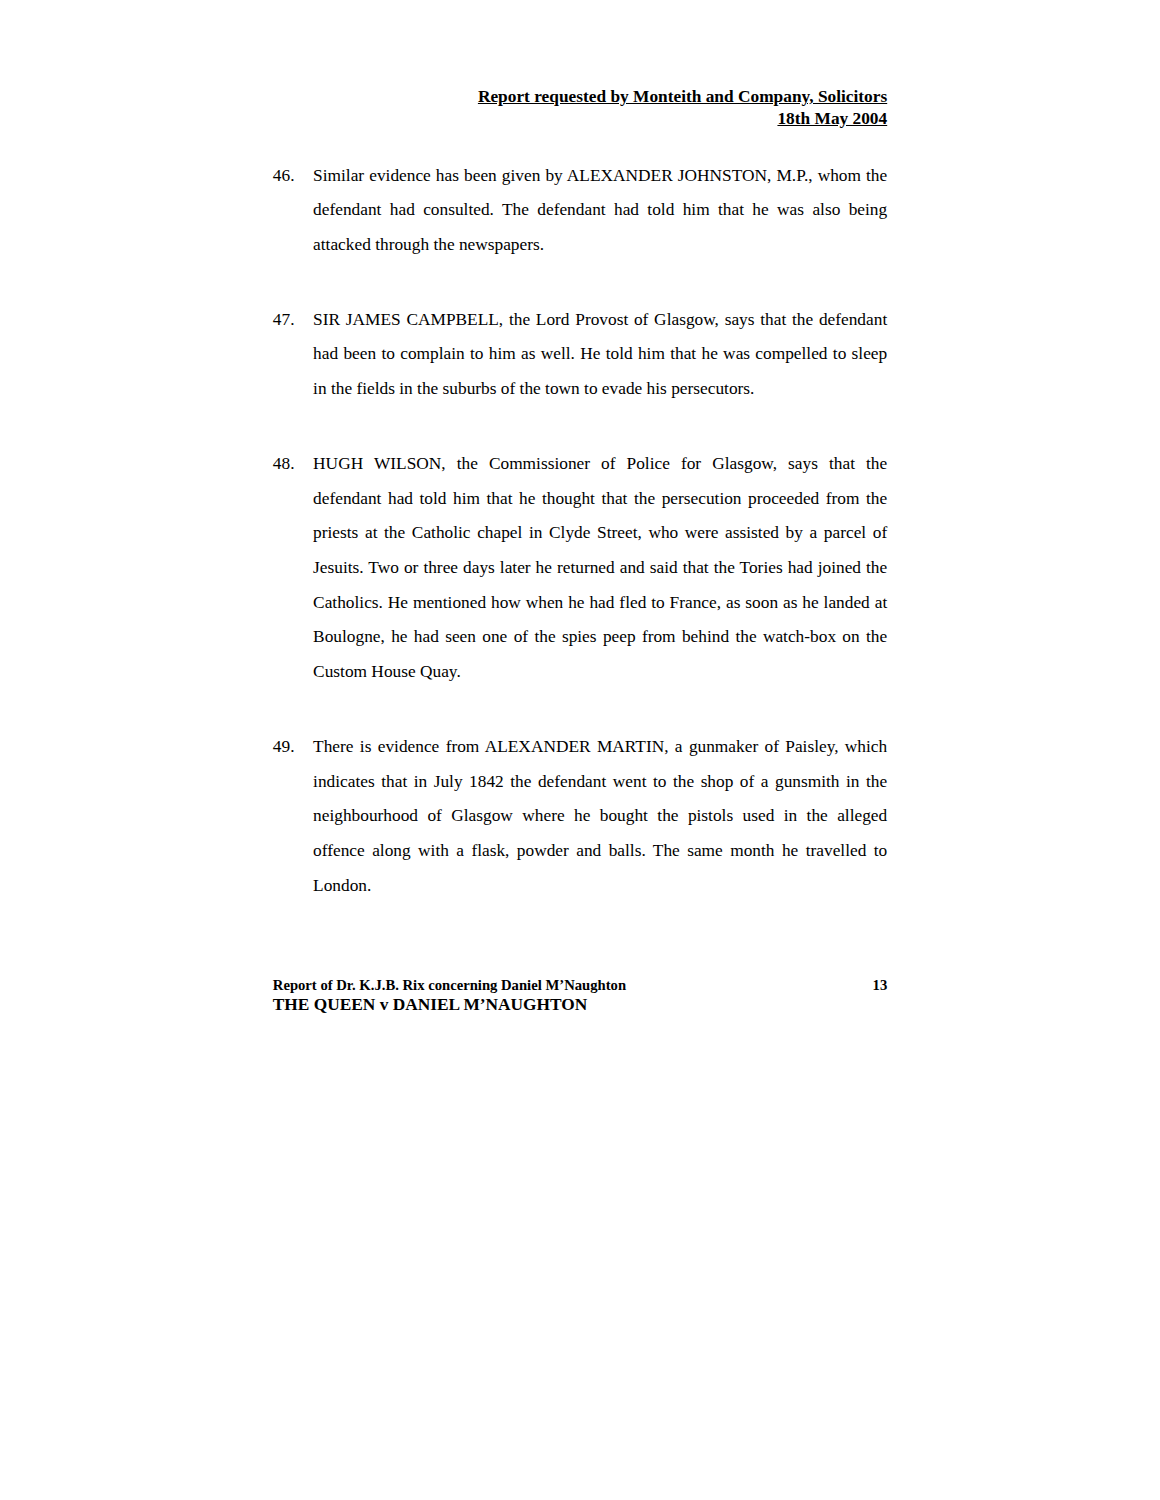Report requested by Monteith and Company, Solicitors
18th May 2004
Similar evidence has been given by ALEXANDER JOHNSTON, M.P., whom the defendant had consulted. The defendant had told him that he was also being attacked through the newspapers.
SIR JAMES CAMPBELL, the Lord Provost of Glasgow, says that the defendant had been to complain to him as well. He told him that he was compelled to sleep in the fields in the suburbs of the town to evade his persecutors.
HUGH WILSON, the Commissioner of Police for Glasgow, says that the defendant had told him that he thought that the persecution proceeded from the priests at the Catholic chapel in Clyde Street, who were assisted by a parcel of Jesuits. Two or three days later he returned and said that the Tories had joined the Catholics. He mentioned how when he had fled to France, as soon as he landed at Boulogne, he had seen one of the spies peep from behind the watch-box on the Custom House Quay.
There is evidence from ALEXANDER MARTIN, a gunmaker of Paisley, which indicates that in July 1842 the defendant went to the shop of a gunsmith in the neighbourhood of Glasgow where he bought the pistols used in the alleged offence along with a flask, powder and balls. The same month he travelled to London.
Report of Dr. K.J.B. Rix concerning Daniel M’Naughton 13
THE QUEEN v DANIEL M’NAUGHTON